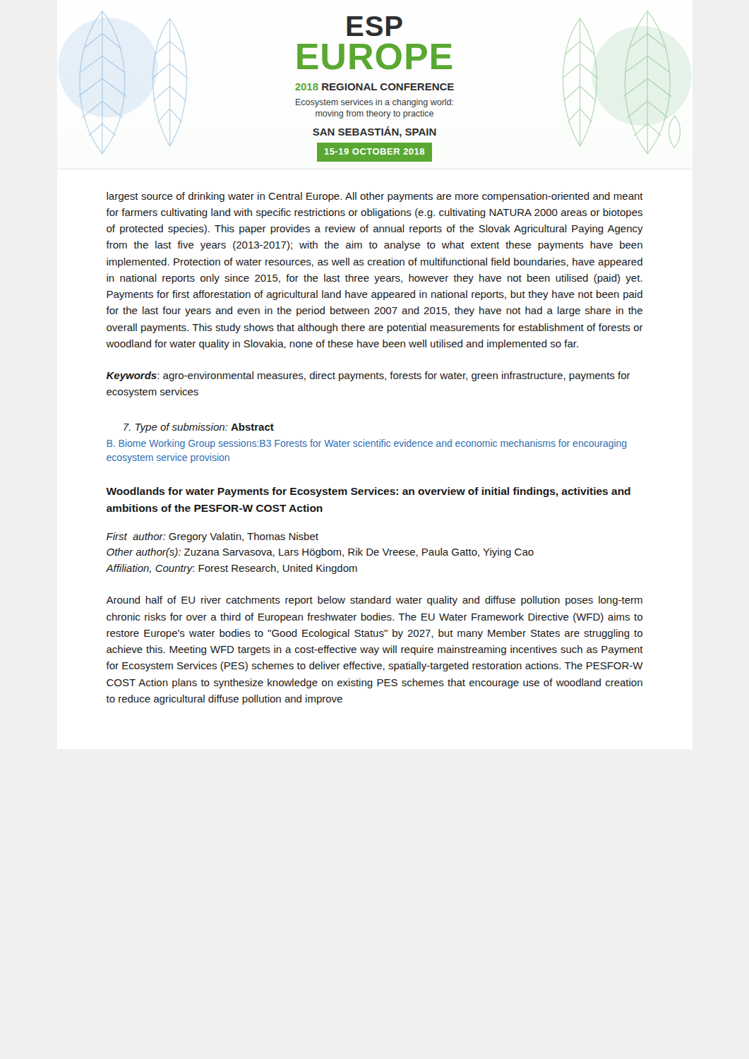ESP
EUROPE
2018 REGIONAL CONFERENCE
Ecosystem services in a changing world:
moving from theory to practice
SAN SEBASTIÁN, SPAIN
15-19 OCTOBER 2018
largest source of drinking water in Central Europe. All other payments are more compensation-oriented and meant for farmers cultivating land with specific restrictions or obligations (e.g. cultivating NATURA 2000 areas or biotopes of protected species). This paper provides a review of annual reports of the Slovak Agricultural Paying Agency from the last five years (2013-2017); with the aim to analyse to what extent these payments have been implemented. Protection of water resources, as well as creation of multifunctional field boundaries, have appeared in national reports only since 2015, for the last three years, however they have not been utilised (paid) yet. Payments for first afforestation of agricultural land have appeared in national reports, but they have not been paid for the last four years and even in the period between 2007 and 2015, they have not had a large share in the overall payments. This study shows that although there are potential measurements for establishment of forests or woodland for water quality in Slovakia, none of these have been well utilised and implemented so far.
Keywords: agro-environmental measures, direct payments, forests for water, green infrastructure, payments for ecosystem services
Type of submission: Abstract
B. Biome Working Group sessions:B3 Forests for Water scientific evidence and economic mechanisms for encouraging ecosystem service provision
Woodlands for water Payments for Ecosystem Services: an overview of initial findings, activities and ambitions of the PESFOR-W COST Action
First author: Gregory Valatin, Thomas Nisbet
Other author(s): Zuzana Sarvasova, Lars Högbom, Rik De Vreese, Paula Gatto, Yiying Cao
Affiliation, Country: Forest Research, United Kingdom
Around half of EU river catchments report below standard water quality and diffuse pollution poses long-term chronic risks for over a third of European freshwater bodies. The EU Water Framework Directive (WFD) aims to restore Europe's water bodies to "Good Ecological Status" by 2027, but many Member States are struggling to achieve this. Meeting WFD targets in a cost-effective way will require mainstreaming incentives such as Payment for Ecosystem Services (PES) schemes to deliver effective, spatially-targeted restoration actions. The PESFOR-W COST Action plans to synthesize knowledge on existing PES schemes that encourage use of woodland creation to reduce agricultural diffuse pollution and improve